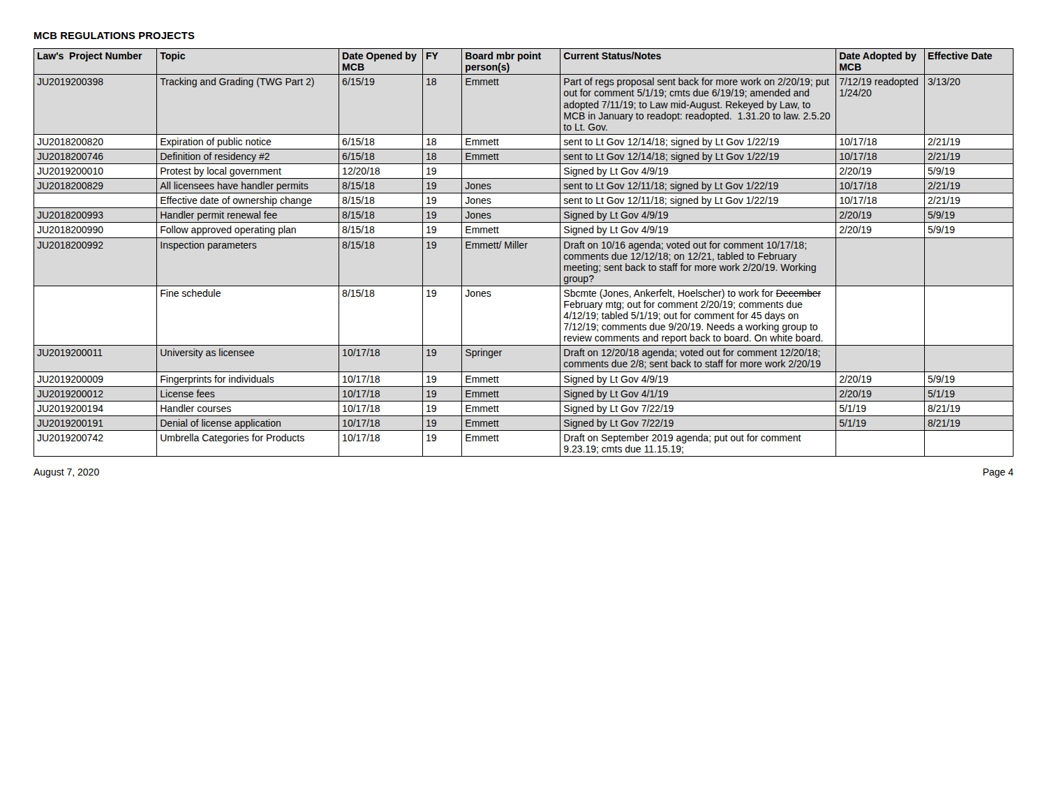MCB REGULATIONS PROJECTS
| Law's Project Number | Topic | Date Opened by MCB | FY | Board mbr point person(s) | Current Status/Notes | Date Adopted by MCB | Effective Date |
| --- | --- | --- | --- | --- | --- | --- | --- |
| JU2019200398 | Tracking and Grading (TWG Part 2) | 6/15/19 | 18 | Emmett | Part of regs proposal sent back for more work on 2/20/19; put out for comment 5/1/19; cmts due 6/19/19; amended and adopted 7/11/19; to Law mid-August. Rekeyed by Law, to MCB in January to readopt: readopted. 1.31.20 to law. 2.5.20 to Lt. Gov. | 7/12/19 readopted 1/24/20 | 3/13/20 |
| JU2018200820 | Expiration of public notice | 6/15/18 | 18 | Emmett | sent to Lt Gov 12/14/18; signed by Lt Gov 1/22/19 | 10/17/18 | 2/21/19 |
| JU2018200746 | Definition of residency #2 | 6/15/18 | 18 | Emmett | sent to Lt Gov 12/14/18; signed by Lt Gov 1/22/19 | 10/17/18 | 2/21/19 |
| JU2019200010 | Protest by local government | 12/20/18 | 19 | | Signed by Lt Gov 4/9/19 | 2/20/19 | 5/9/19 |
| JU2018200829 | All licensees have handler permits | 8/15/18 | 19 | Jones | sent to Lt Gov 12/11/18; signed by Lt Gov 1/22/19 | 10/17/18 | 2/21/19 |
| | Effective date of ownership change | 8/15/18 | 19 | Jones | sent to Lt Gov 12/11/18; signed by Lt Gov 1/22/19 | 10/17/18 | 2/21/19 |
| JU2018200993 | Handler permit renewal fee | 8/15/18 | 19 | Jones | Signed by Lt Gov 4/9/19 | 2/20/19 | 5/9/19 |
| JU2018200990 | Follow approved operating plan | 8/15/18 | 19 | Emmett | Signed by Lt Gov 4/9/19 | 2/20/19 | 5/9/19 |
| JU2018200992 | Inspection parameters | 8/15/18 | 19 | Emmett/ Miller | Draft on 10/16 agenda; voted out for comment 10/17/18; comments due 12/12/18; on 12/21, tabled to February meeting; sent back to staff for more work 2/20/19. Working group? | | |
| | Fine schedule | 8/15/18 | 19 | Jones | Sbcmte (Jones, Ankerfelt, Hoelscher) to work for December February mtg; out for comment 2/20/19; comments due 4/12/19; tabled 5/1/19; out for comment for 45 days on 7/12/19; comments due 9/20/19. Needs a working group to review comments and report back to board. On white board. | | |
| JU2019200011 | University as licensee | 10/17/18 | 19 | Springer | Draft on 12/20/18 agenda; voted out for comment 12/20/18; comments due 2/8; sent back to staff for more work 2/20/19 | | |
| JU2019200009 | Fingerprints for individuals | 10/17/18 | 19 | Emmett | Signed by Lt Gov 4/9/19 | 2/20/19 | 5/9/19 |
| JU2019200012 | License fees | 10/17/18 | 19 | Emmett | Signed by Lt Gov 4/1/19 | 2/20/19 | 5/1/19 |
| JU2019200194 | Handler courses | 10/17/18 | 19 | Emmett | Signed by Lt Gov 7/22/19 | 5/1/19 | 8/21/19 |
| JU2019200191 | Denial of license application | 10/17/18 | 19 | Emmett | Signed by Lt Gov 7/22/19 | 5/1/19 | 8/21/19 |
| JU2019200742 | Umbrella Categories for Products | 10/17/18 | 19 | Emmett | Draft on September 2019 agenda; put out for comment 9.23.19; cmts due 11.15.19; | | |
August 7, 2020
Page 4